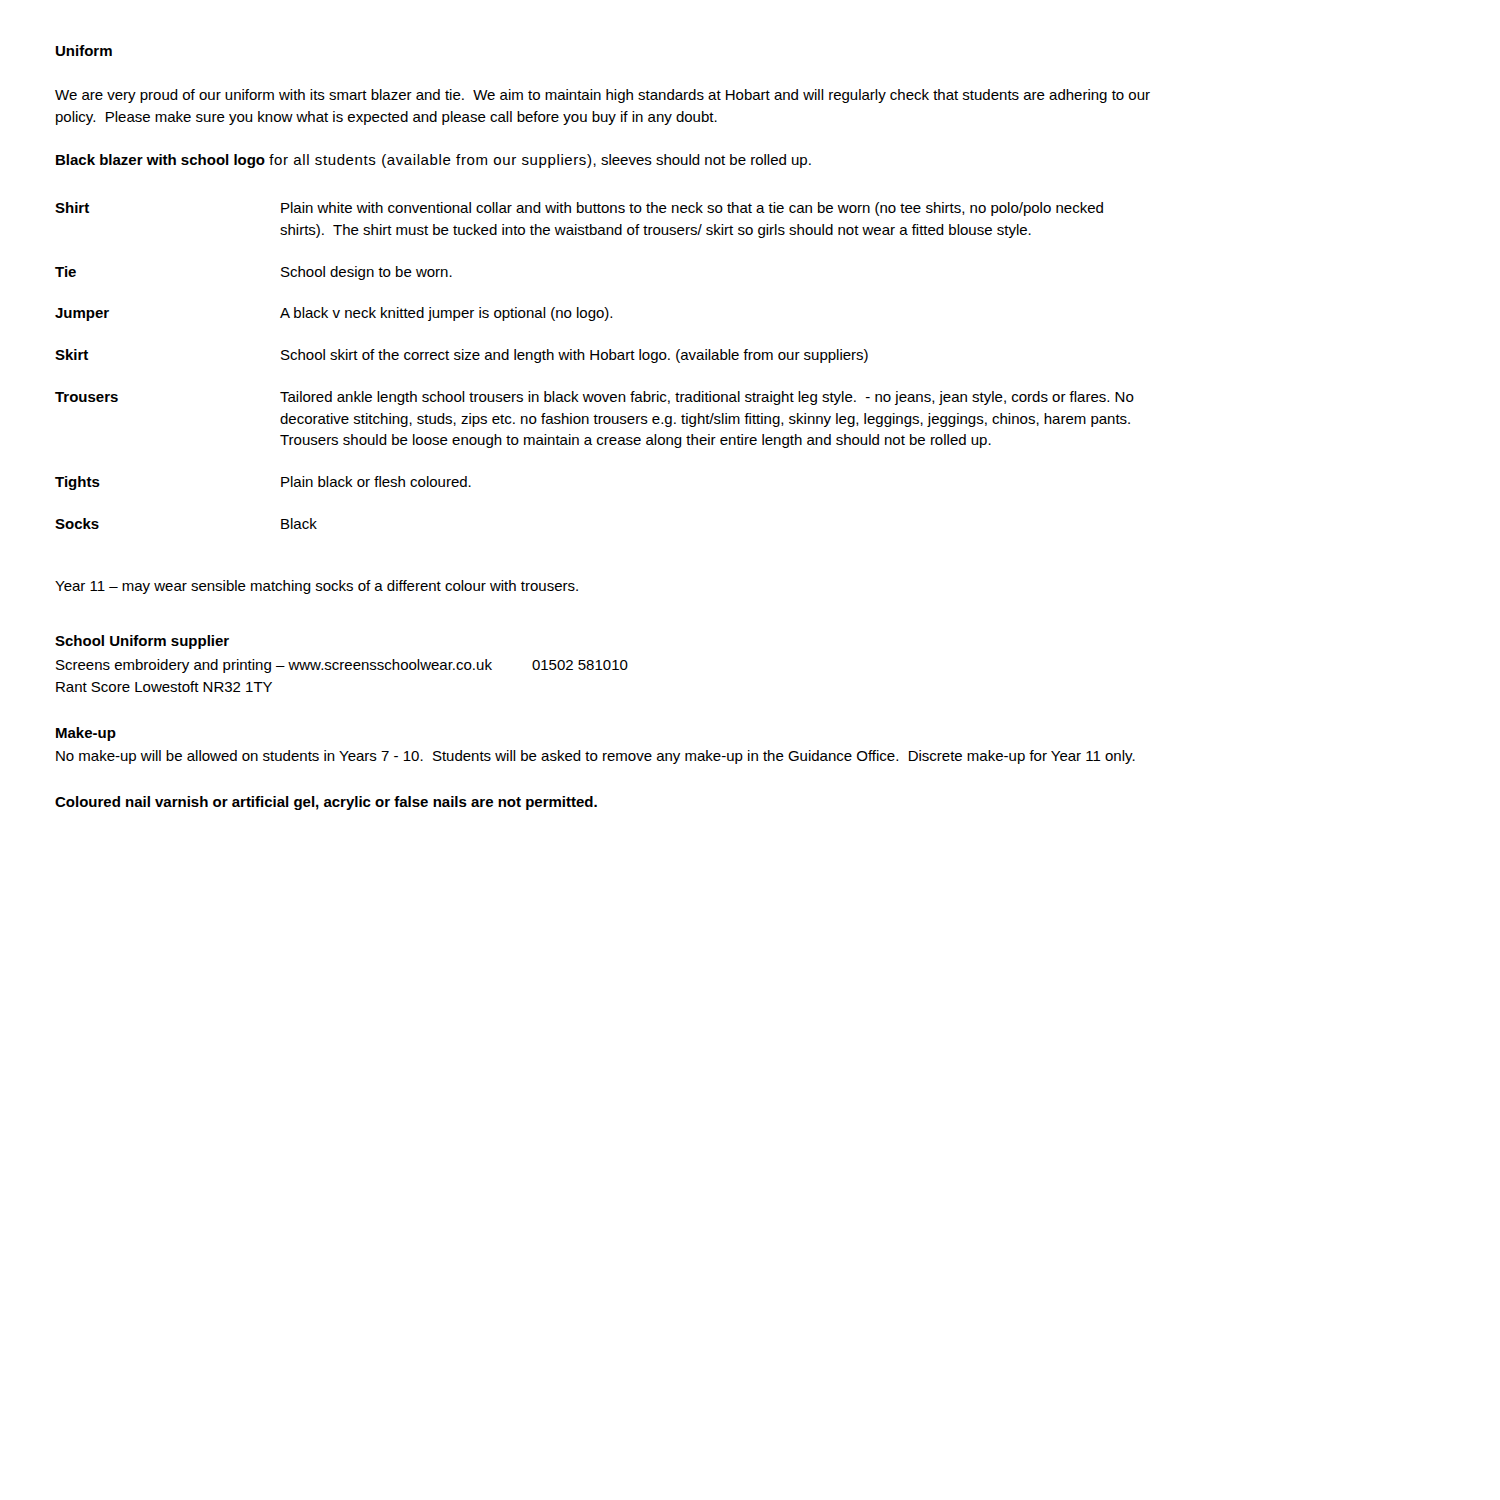Uniform
We are very proud of our uniform with its smart blazer and tie. We aim to maintain high standards at Hobart and will regularly check that students are adhering to our policy. Please make sure you know what is expected and please call before you buy if in any doubt.
Black blazer with school logo for all students (available from our suppliers), sleeves should not be rolled up.
| Shirt | Plain white with conventional collar and with buttons to the neck so that a tie can be worn (no tee shirts, no polo/polo necked shirts). The shirt must be tucked into the waistband of trousers/ skirt so girls should not wear a fitted blouse style. |
| Tie | School design to be worn. |
| Jumper | A black v neck knitted jumper is optional (no logo). |
| Skirt | School skirt of the correct size and length with Hobart logo. (available from our suppliers) |
| Trousers | Tailored ankle length school trousers in black woven fabric, traditional straight leg style. - no jeans, jean style, cords or flares. No decorative stitching, studs, zips etc. no fashion trousers e.g. tight/slim fitting, skinny leg, leggings, jeggings, chinos, harem pants. Trousers should be loose enough to maintain a crease along their entire length and should not be rolled up. |
| Tights | Plain black or flesh coloured. |
| Socks | Black |
Year 11 – may wear sensible matching socks of a different colour with trousers.
School Uniform supplier
Screens embroidery and printing – www.screensschoolwear.co.uk 01502 581010
Rant Score Lowestoft NR32 1TY
Make-up
No make-up will be allowed on students in Years 7 - 10. Students will be asked to remove any make-up in the Guidance Office. Discrete make-up for Year 11 only.
Coloured nail varnish or artificial gel, acrylic or false nails are not permitted.